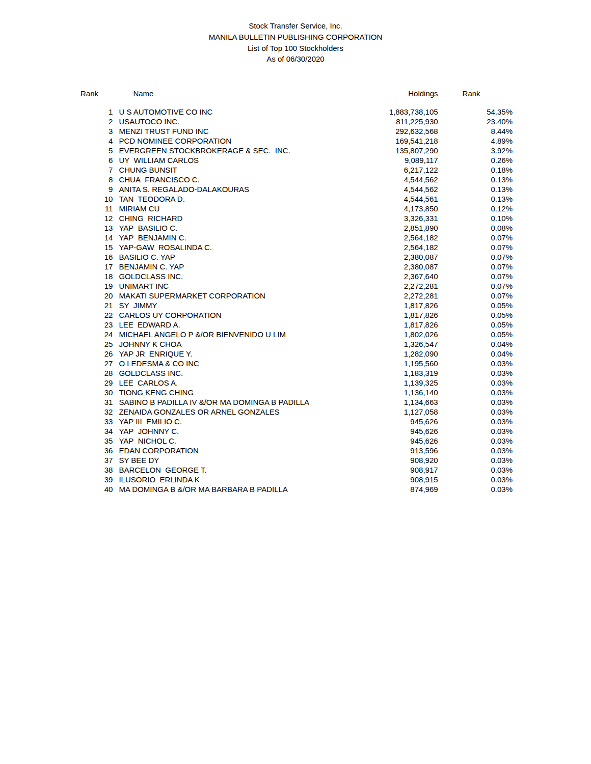Stock Transfer Service, Inc.
MANILA BULLETIN PUBLISHING CORPORATION
List of Top 100 Stockholders
As of 06/30/2020
| Rank | Name | Holdings | Rank |
| --- | --- | --- | --- |
| 1 | U S AUTOMOTIVE CO INC | 1,883,738,105 | 54.35% |
| 2 | USAUTOCO INC. | 811,225,930 | 23.40% |
| 3 | MENZI TRUST FUND INC | 292,632,568 | 8.44% |
| 4 | PCD NOMINEE CORPORATION | 169,541,218 | 4.89% |
| 5 | EVERGREEN STOCKBROKERAGE & SEC. INC. | 135,807,290 | 3.92% |
| 6 | UY WILLIAM CARLOS | 9,089,117 | 0.26% |
| 7 | CHUNG BUNSIT | 6,217,122 | 0.18% |
| 8 | CHUA FRANCISCO C. | 4,544,562 | 0.13% |
| 9 | ANITA S. REGALADO-DALAKOURAS | 4,544,562 | 0.13% |
| 10 | TAN TEODORA D. | 4,544,561 | 0.13% |
| 11 | MIRIAM CU | 4,173,850 | 0.12% |
| 12 | CHING RICHARD | 3,326,331 | 0.10% |
| 13 | YAP BASILIO C. | 2,851,890 | 0.08% |
| 14 | YAP BENJAMIN C. | 2,564,182 | 0.07% |
| 15 | YAP-GAW ROSALINDA C. | 2,564,182 | 0.07% |
| 16 | BASILIO C. YAP | 2,380,087 | 0.07% |
| 17 | BENJAMIN C. YAP | 2,380,087 | 0.07% |
| 18 | GOLDCLASS INC. | 2,367,640 | 0.07% |
| 19 | UNIMART INC | 2,272,281 | 0.07% |
| 20 | MAKATI SUPERMARKET CORPORATION | 2,272,281 | 0.07% |
| 21 | SY JIMMY | 1,817,826 | 0.05% |
| 22 | CARLOS UY CORPORATION | 1,817,826 | 0.05% |
| 23 | LEE EDWARD A. | 1,817,826 | 0.05% |
| 24 | MICHAEL ANGELO P &/OR BIENVENIDO U LIM | 1,802,026 | 0.05% |
| 25 | JOHNNY K CHOA | 1,326,547 | 0.04% |
| 26 | YAP JR ENRIQUE Y. | 1,282,090 | 0.04% |
| 27 | O LEDESMA & CO INC | 1,195,560 | 0.03% |
| 28 | GOLDCLASS INC. | 1,183,319 | 0.03% |
| 29 | LEE CARLOS A. | 1,139,325 | 0.03% |
| 30 | TIONG KENG CHING | 1,136,140 | 0.03% |
| 31 | SABINO B PADILLA IV &/OR MA DOMINGA B PADILLA | 1,134,663 | 0.03% |
| 32 | ZENAIDA GONZALES OR ARNEL GONZALES | 1,127,058 | 0.03% |
| 33 | YAP III EMILIO C. | 945,626 | 0.03% |
| 34 | YAP JOHNNY C. | 945,626 | 0.03% |
| 35 | YAP NICHOL C. | 945,626 | 0.03% |
| 36 | EDAN CORPORATION | 913,596 | 0.03% |
| 37 | SY BEE DY | 908,920 | 0.03% |
| 38 | BARCELON GEORGE T. | 908,917 | 0.03% |
| 39 | ILUSORIO ERLINDA K | 908,915 | 0.03% |
| 40 | MA DOMINGA B &/OR MA BARBARA B PADILLA | 874,969 | 0.03% |